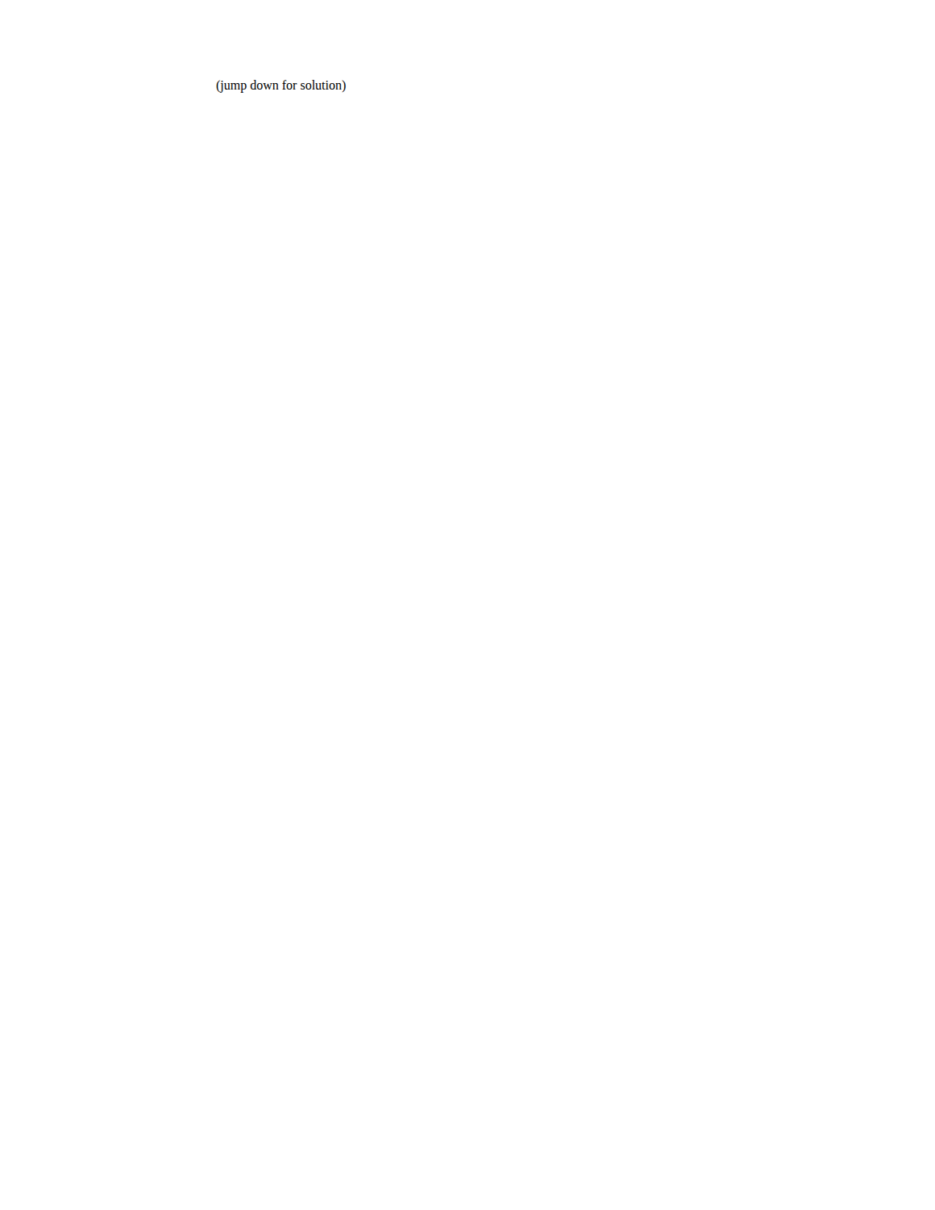(jump down for solution)